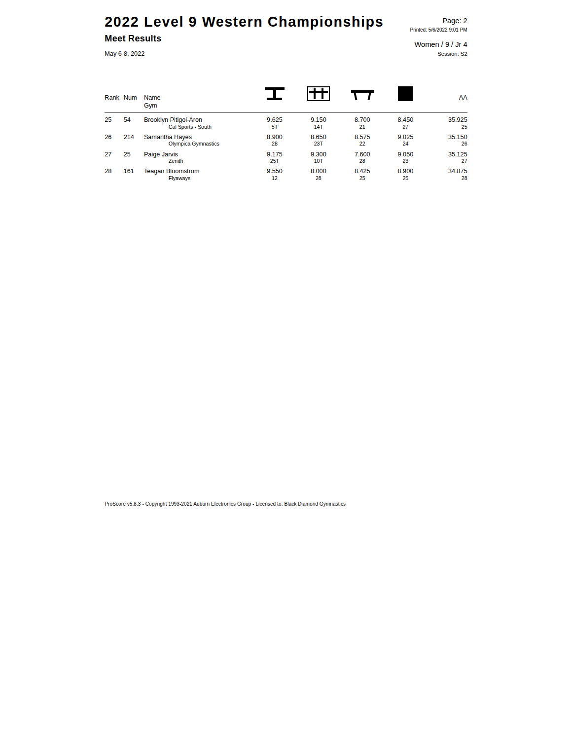Page: 2
Printed: 5/6/2022 9:01 PM
Women / 9 / Jr 4
Session: S2
2022 Level 9 Western Championships
Meet Results
May 6-8, 2022
| Rank | Num | Name | | | | | AA |
| --- | --- | --- | --- | --- | --- | --- | --- |
| | | Gym | | | | | |
| 25 | 54 | Brooklyn Pitigoi-Aron | 9.625 | 9.150 | 8.700 | 8.450 | 35.925 |
| | | Cal Sports - South | 5T | 14T | 21 | 27 | 25 |
| 26 | 214 | Samantha Hayes | 8.900 | 8.650 | 8.575 | 9.025 | 35.150 |
| | | Olympica Gymnastics | 28 | 23T | 22 | 24 | 26 |
| 27 | 25 | Paige Jarvis | 9.175 | 9.300 | 7.600 | 9.050 | 35.125 |
| | | Zenith | 25T | 10T | 28 | 23 | 27 |
| 28 | 161 | Teagan Bloomstrom | 9.550 | 8.000 | 8.425 | 8.900 | 34.875 |
| | | Flyaways | 12 | 28 | 25 | 25 | 28 |
ProScore v5.8.3 - Copyright 1993-2021 Auburn Electronics Group - Licensed to: Black Diamond Gymnastics